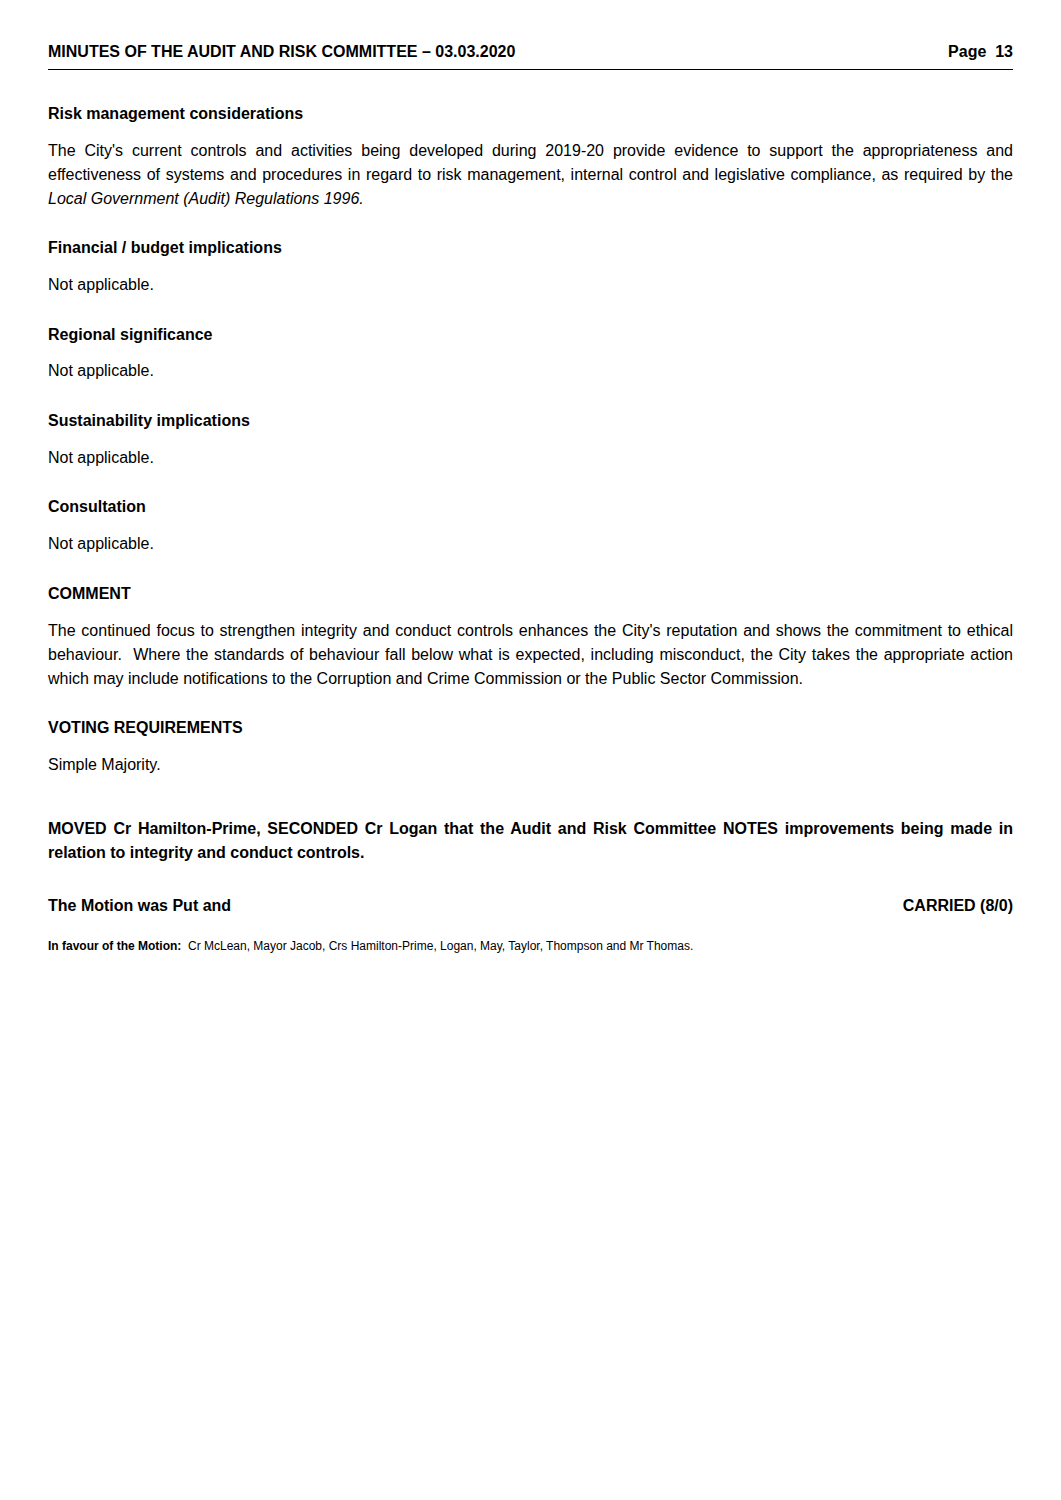Minutes of the Audit and Risk Committee – 03.03.2020 Page 13
Risk management considerations
The City's current controls and activities being developed during 2019-20 provide evidence to support the appropriateness and effectiveness of systems and procedures in regard to risk management, internal control and legislative compliance, as required by the Local Government (Audit) Regulations 1996.
Financial / budget implications
Not applicable.
Regional significance
Not applicable.
Sustainability implications
Not applicable.
Consultation
Not applicable.
COMMENT
The continued focus to strengthen integrity and conduct controls enhances the City's reputation and shows the commitment to ethical behaviour. Where the standards of behaviour fall below what is expected, including misconduct, the City takes the appropriate action which may include notifications to the Corruption and Crime Commission or the Public Sector Commission.
VOTING REQUIREMENTS
Simple Majority.
MOVED Cr Hamilton-Prime, SECONDED Cr Logan that the Audit and Risk Committee NOTES improvements being made in relation to integrity and conduct controls.
The Motion was Put and CARRIED (8/0)
In favour of the Motion: Cr McLean, Mayor Jacob, Crs Hamilton-Prime, Logan, May, Taylor, Thompson and Mr Thomas.